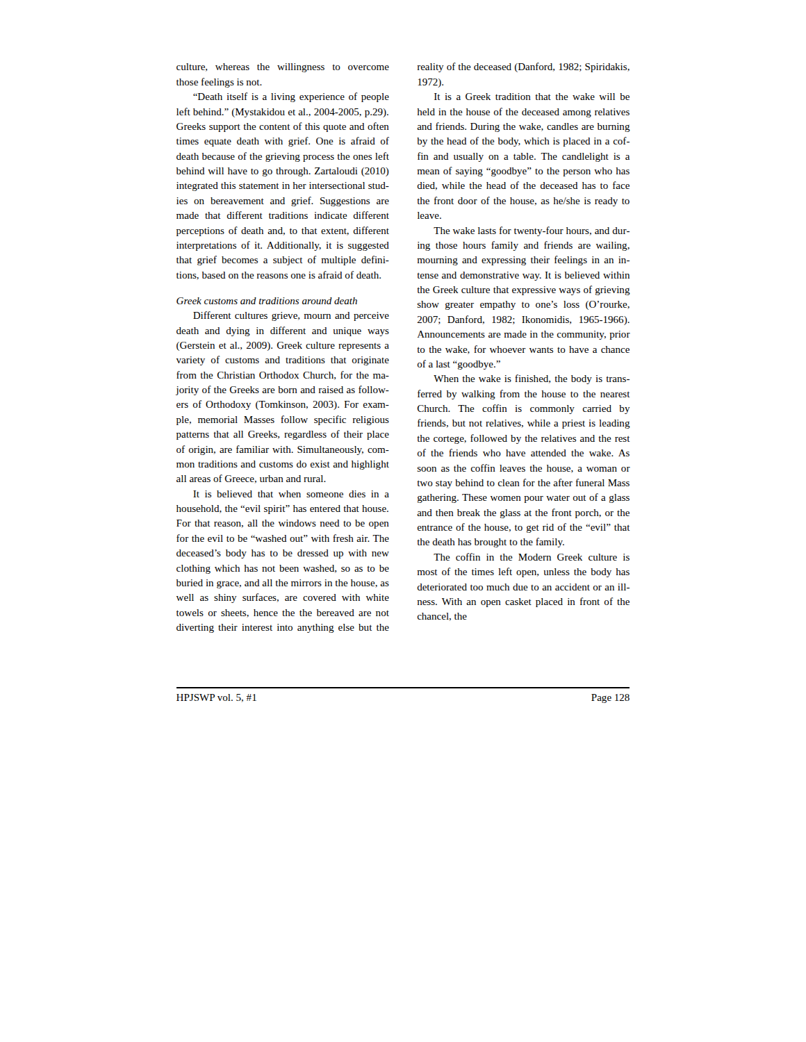culture, whereas the willingness to overcome those feelings is not.
“Death itself is a living experience of people left behind.” (Mystakidou et al., 2004-2005, p.29). Greeks support the content of this quote and often times equate death with grief. One is afraid of death because of the grieving process the ones left behind will have to go through. Zartaloudi (2010) integrated this statement in her intersectional studies on bereavement and grief. Suggestions are made that different traditions indicate different perceptions of death and, to that extent, different interpretations of it. Additionally, it is suggested that grief becomes a subject of multiple definitions, based on the reasons one is afraid of death.
Greek customs and traditions around death
Different cultures grieve, mourn and perceive death and dying in different and unique ways (Gerstein et al., 2009). Greek culture represents a variety of customs and traditions that originate from the Christian Orthodox Church, for the majority of the Greeks are born and raised as followers of Orthodoxy (Tomkinson, 2003). For example, memorial Masses follow specific religious patterns that all Greeks, regardless of their place of origin, are familiar with. Simultaneously, common traditions and customs do exist and highlight all areas of Greece, urban and rural.
It is believed that when someone dies in a household, the “evil spirit” has entered that house. For that reason, all the windows need to be open for the evil to be “washed out” with fresh air. The deceased’s body has to be dressed up with new clothing which has not been washed, so as to be buried in grace, and all the mirrors in the house, as well as shiny surfaces, are covered with white towels or sheets, hence the the bereaved are not diverting their interest into anything else but the reality of the deceased (Danford, 1982; Spiridakis, 1972).
It is a Greek tradition that the wake will be held in the house of the deceased among relatives and friends. During the wake, candles are burning by the head of the body, which is placed in a coffin and usually on a table. The candlelight is a mean of saying “goodbye” to the person who has died, while the head of the deceased has to face the front door of the house, as he/she is ready to leave.
The wake lasts for twenty-four hours, and during those hours family and friends are wailing, mourning and expressing their feelings in an intense and demonstrative way. It is believed within the Greek culture that expressive ways of grieving show greater empathy to one’s loss (O’rourke, 2007; Danford, 1982; Ikonomidis, 1965-1966). Announcements are made in the community, prior to the wake, for whoever wants to have a chance of a last “goodbye.”
When the wake is finished, the body is transferred by walking from the house to the nearest Church. The coffin is commonly carried by friends, but not relatives, while a priest is leading the cortege, followed by the relatives and the rest of the friends who have attended the wake. As soon as the coffin leaves the house, a woman or two stay behind to clean for the after funeral Mass gathering. These women pour water out of a glass and then break the glass at the front porch, or the entrance of the house, to get rid of the “evil” that the death has brought to the family.
The coffin in the Modern Greek culture is most of the times left open, unless the body has deteriorated too much due to an accident or an illness. With an open casket placed in front of the chancel, the
HPJSWP vol. 5, #1
Page 128